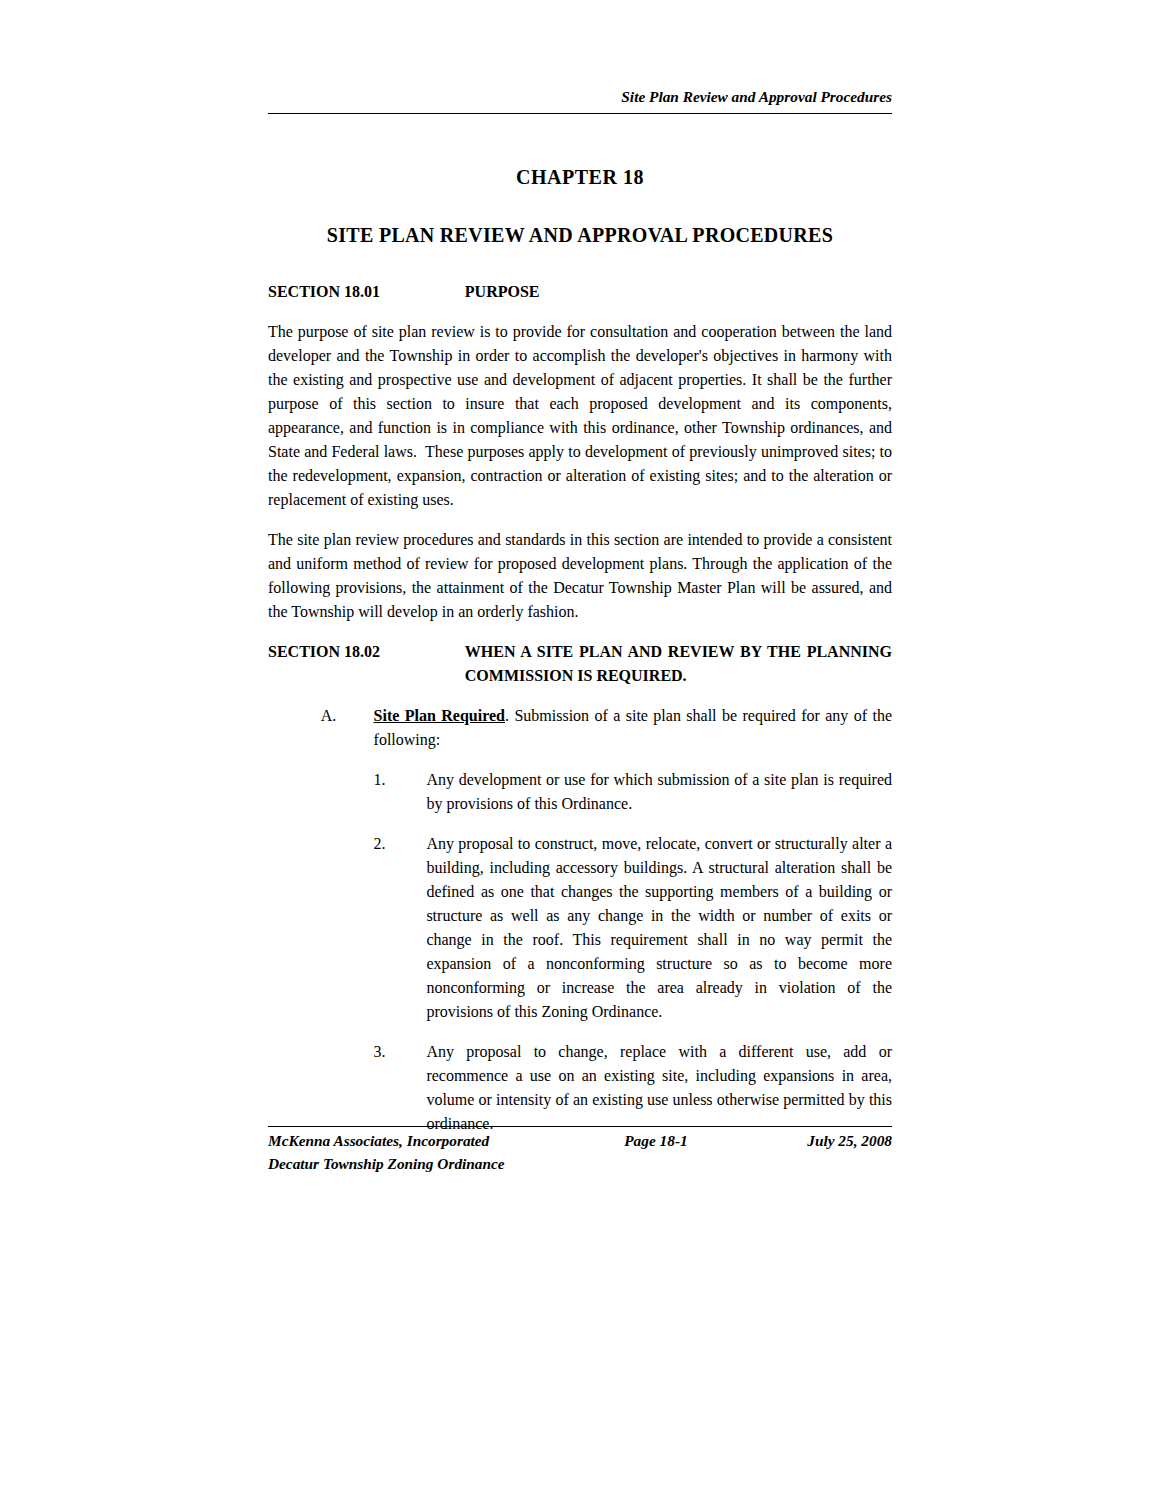Site Plan Review and Approval Procedures
CHAPTER 18
SITE PLAN REVIEW AND APPROVAL PROCEDURES
SECTION 18.01 PURPOSE
The purpose of site plan review is to provide for consultation and cooperation between the land developer and the Township in order to accomplish the developer's objectives in harmony with the existing and prospective use and development of adjacent properties. It shall be the further purpose of this section to insure that each proposed development and its components, appearance, and function is in compliance with this ordinance, other Township ordinances, and State and Federal laws. These purposes apply to development of previously unimproved sites; to the redevelopment, expansion, contraction or alteration of existing sites; and to the alteration or replacement of existing uses.
The site plan review procedures and standards in this section are intended to provide a consistent and uniform method of review for proposed development plans. Through the application of the following provisions, the attainment of the Decatur Township Master Plan will be assured, and the Township will develop in an orderly fashion.
SECTION 18.02 WHEN A SITE PLAN AND REVIEW BY THE PLANNING COMMISSION IS REQUIRED.
A. Site Plan Required. Submission of a site plan shall be required for any of the following:
1. Any development or use for which submission of a site plan is required by provisions of this Ordinance.
2. Any proposal to construct, move, relocate, convert or structurally alter a building, including accessory buildings. A structural alteration shall be defined as one that changes the supporting members of a building or structure as well as any change in the width or number of exits or change in the roof. This requirement shall in no way permit the expansion of a nonconforming structure so as to become more nonconforming or increase the area already in violation of the provisions of this Zoning Ordinance.
3. Any proposal to change, replace with a different use, add or recommence a use on an existing site, including expansions in area, volume or intensity of an existing use unless otherwise permitted by this ordinance.
McKenna Associates, Incorporated
Decatur Township Zoning Ordinance
Page 18-1
July 25, 2008